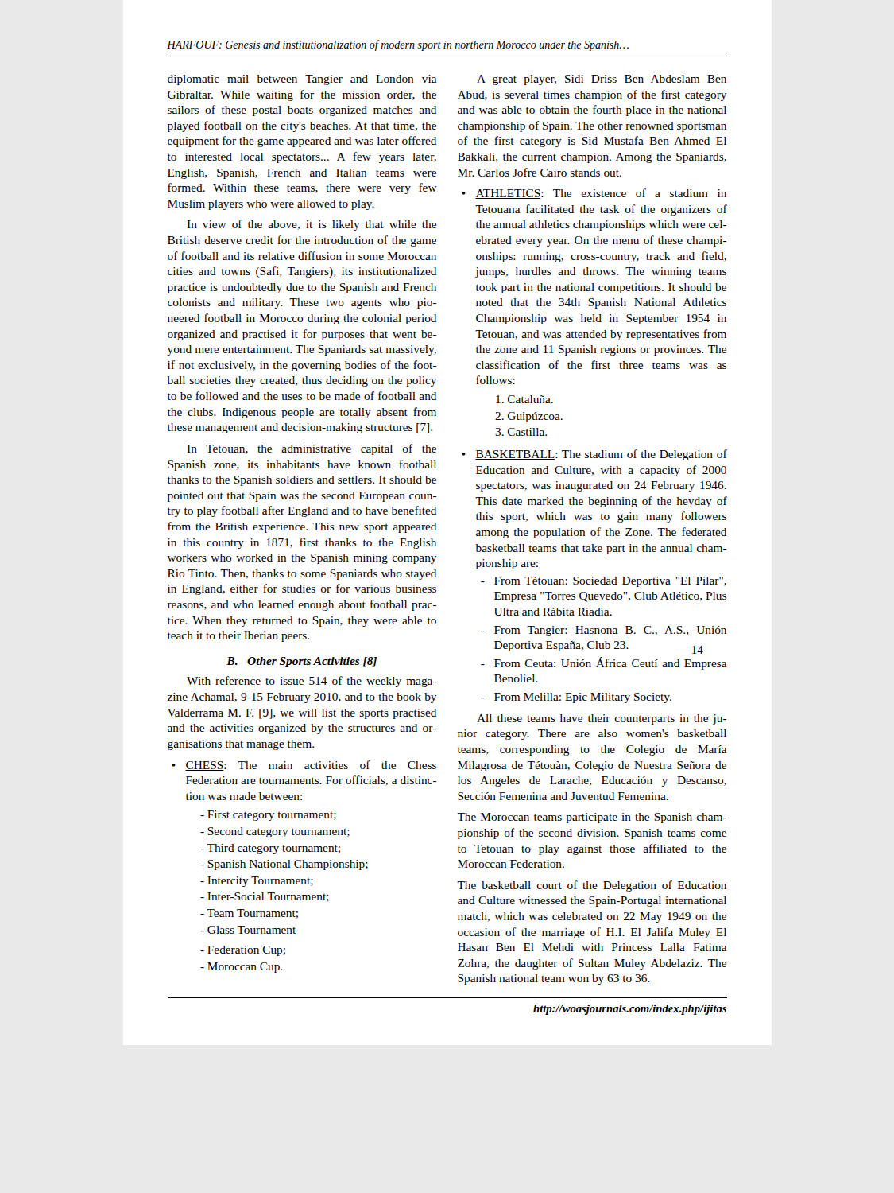HARFOUF: Genesis and institutionalization of modern sport in northern Morocco under the Spanish…
diplomatic mail between Tangier and London via Gibraltar. While waiting for the mission order, the sailors of these postal boats organized matches and played football on the city's beaches. At that time, the equipment for the game appeared and was later offered to interested local spectators... A few years later, English, Spanish, French and Italian teams were formed. Within these teams, there were very few Muslim players who were allowed to play.
In view of the above, it is likely that while the British deserve credit for the introduction of the game of football and its relative diffusion in some Moroccan cities and towns (Safi, Tangiers), its institutionalized practice is undoubtedly due to the Spanish and French colonists and military. These two agents who pioneered football in Morocco during the colonial period organized and practised it for purposes that went beyond mere entertainment. The Spaniards sat massively, if not exclusively, in the governing bodies of the football societies they created, thus deciding on the policy to be followed and the uses to be made of football and the clubs. Indigenous people are totally absent from these management and decision-making structures [7].
In Tetouan, the administrative capital of the Spanish zone, its inhabitants have known football thanks to the Spanish soldiers and settlers. It should be pointed out that Spain was the second European country to play football after England and to have benefited from the British experience. This new sport appeared in this country in 1871, first thanks to the English workers who worked in the Spanish mining company Rio Tinto. Then, thanks to some Spaniards who stayed in England, either for studies or for various business reasons, and who learned enough about football practice. When they returned to Spain, they were able to teach it to their Iberian peers.
B. Other Sports Activities [8]
With reference to issue 514 of the weekly magazine Achamal, 9-15 February 2010, and to the book by Valderrama M. F. [9], we will list the sports practised and the activities organized by the structures and organisations that manage them.
CHESS: The main activities of the Chess Federation are tournaments. For officials, a distinction was made between:
- First category tournament;
- Second category tournament;
- Third category tournament;
- Spanish National Championship;
- Intercity Tournament;
- Inter-Social Tournament;
- Team Tournament;
- Glass Tournament
- Federation Cup;
- Moroccan Cup.
A great player, Sidi Driss Ben Abdeslam Ben Abud, is several times champion of the first category and was able to obtain the fourth place in the national championship of Spain. The other renowned sportsman of the first category is Sid Mustafa Ben Ahmed El Bakkali, the current champion. Among the Spaniards, Mr. Carlos Jofre Cairo stands out.
ATHLETICS: The existence of a stadium in Tetouana facilitated the task of the organizers of the annual athletics championships which were celebrated every year. On the menu of these championships: running, cross-country, track and field, jumps, hurdles and throws. The winning teams took part in the national competitions. It should be noted that the 34th Spanish National Athletics Championship was held in September 1954 in Tetouan, and was attended by representatives from the zone and 11 Spanish regions or provinces. The classification of the first three teams was as follows:
Cataluña.
Guipúzcoa.
Castilla.
BASKETBALL: The stadium of the Delegation of Education and Culture, with a capacity of 2000 spectators, was inaugurated on 24 February 1946. This date marked the beginning of the heyday of this sport, which was to gain many followers among the population of the Zone. The federated basketball teams that take part in the annual championship are:
From Tétouan: Sociedad Deportiva "El Pilar", Empresa "Torres Quevedo", Club Atlético, Plus Ultra and Rábita Riadía.
From Tangier: Hasnona B. C., A.S., Unión Deportiva España, Club 23.
From Ceuta: Unión África Ceutí and Empresa Benoliel.
From Melilla: Epic Military Society.
All these teams have their counterparts in the junior category. There are also women's basketball teams, corresponding to the Colegio de María Milagrosa de Tétouàn, Colegio de Nuestra Señora de los Angeles de Larache, Educación y Descanso, Sección Femenina and Juventud Femenina.
The Moroccan teams participate in the Spanish championship of the second division. Spanish teams come to Tetouan to play against those affiliated to the Moroccan Federation.
The basketball court of the Delegation of Education and Culture witnessed the Spain-Portugal international match, which was celebrated on 22 May 1949 on the occasion of the marriage of H.I. El Jalifa Muley El Hasan Ben El Mehdi with Princess Lalla Fatima Zohra, the daughter of Sultan Muley Abdelaziz. The Spanish national team won by 63 to 36.
14
http://woasjournals.com/index.php/ijitas